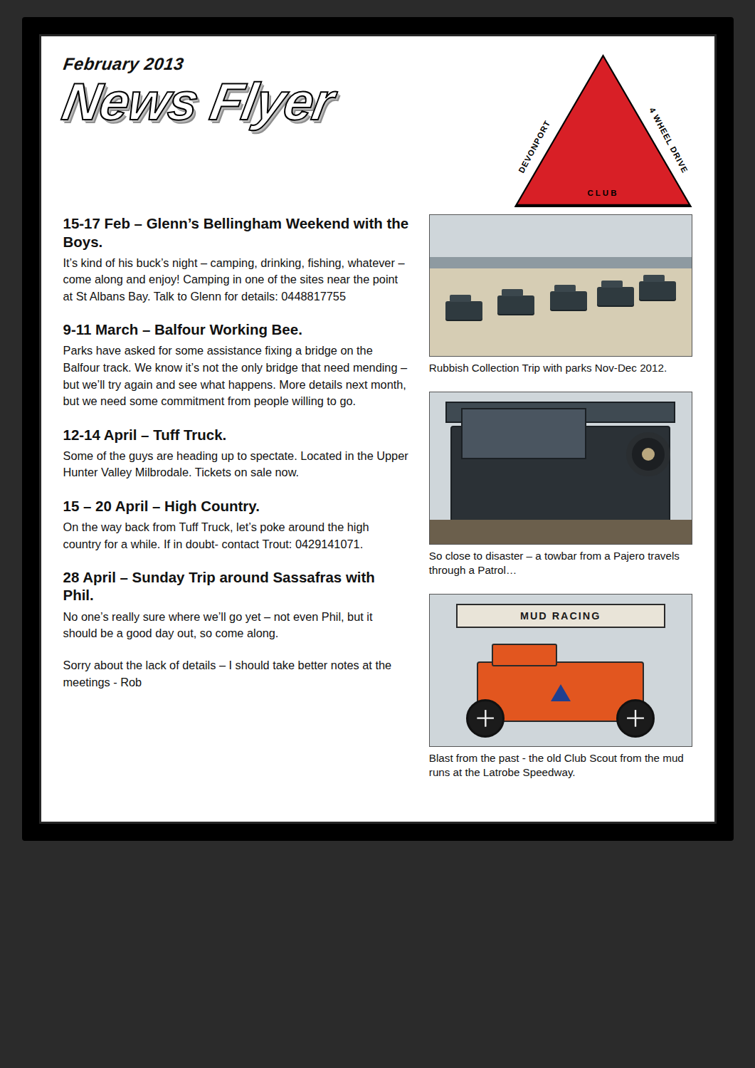February 2013
News Flyer
DEVONPORT 4 WHEEL DRIVE CLUB
15-17 Feb – Glenn’s Bellingham Weekend with the Boys.
It’s kind of his buck’s night – camping, drinking, fishing, whatever – come along and enjoy! Camping in one of the sites near the point at St Albans Bay. Talk to Glenn for details: 0448817755
9-11 March – Balfour Working Bee.
Parks have asked for some assistance fixing a bridge on the Balfour track. We know it’s not the only bridge that need mending – but we’ll try again and see what happens. More details next month, but we need some commitment from people willing to go.
12-14 April – Tuff Truck.
Some of the guys are heading up to spectate. Located in the Upper Hunter Valley Milbrodale. Tickets on sale now.
15 – 20 April – High Country.
On the way back from Tuff Truck, let’s poke around the high country for a while. If in doubt- contact Trout: 0429141071.
28 April – Sunday Trip around Sassafras with Phil.
No one’s really sure where we’ll go yet – not even Phil, but it should be a good day out, so come along.
Sorry about the lack of details – I should take better notes at the meetings - Rob
Rubbish Collection Trip with parks Nov-Dec 2012.
So close to disaster – a towbar from a Pajero travels through a Patrol…
MUD RACING
Blast from the past - the old Club Scout from the mud runs at the Latrobe Speedway.